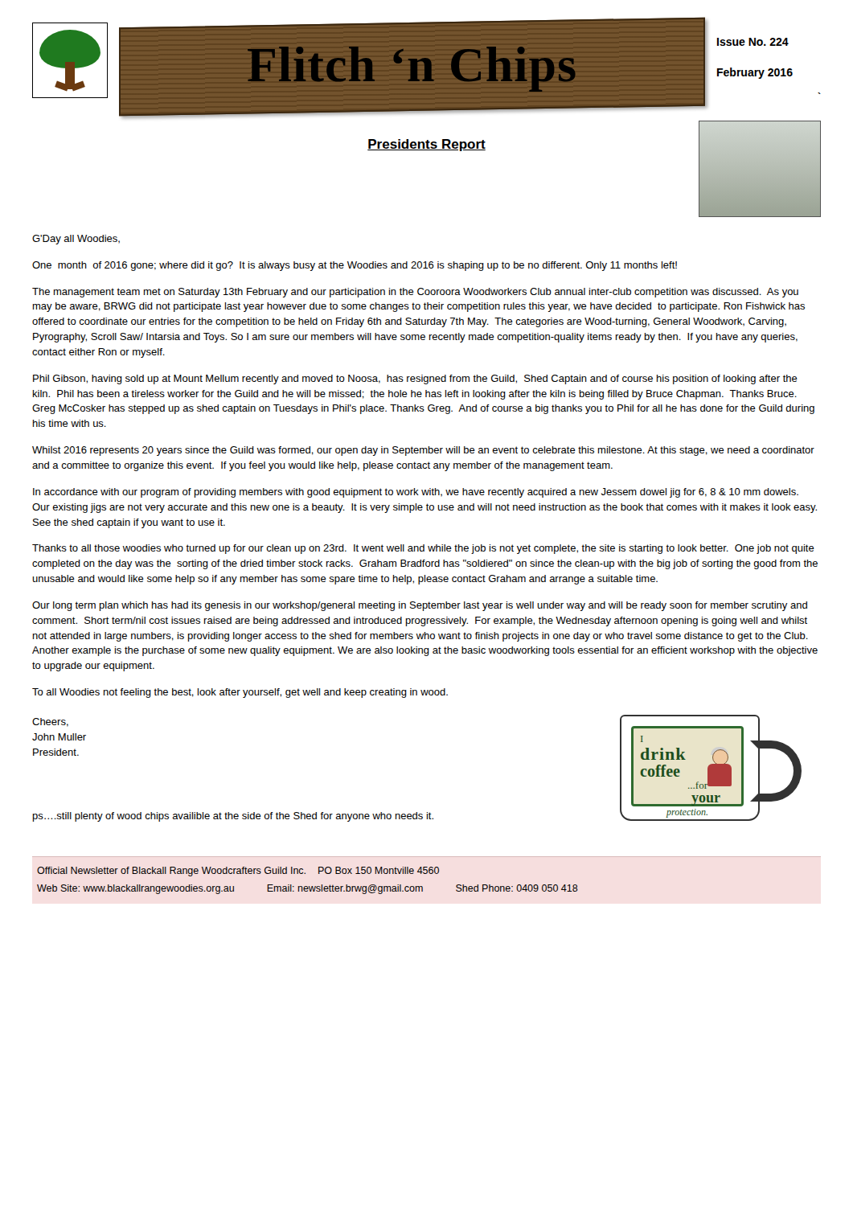Flitch ‘n Chips
Issue No. 224
February 2016
`
Presidents Report
G'Day all Woodies,
One month of 2016 gone; where did it go? It is always busy at the Woodies and 2016 is shaping up to be no different. Only 11 months left!
The management team met on Saturday 13th February and our participation in the Cooroora Woodworkers Club annual inter-club competition was discussed. As you may be aware, BRWG did not participate last year however due to some changes to their competition rules this year, we have decided to participate. Ron Fishwick has offered to coordinate our entries for the competition to be held on Friday 6th and Saturday 7th May. The categories are Wood-turning, General Woodwork, Carving, Pyrography, Scroll Saw/ Intarsia and Toys. So I am sure our members will have some recently made competition-quality items ready by then. If you have any queries, contact either Ron or myself.
Phil Gibson, having sold up at Mount Mellum recently and moved to Noosa, has resigned from the Guild, Shed Captain and of course his position of looking after the kiln. Phil has been a tireless worker for the Guild and he will be missed; the hole he has left in looking after the kiln is being filled by Bruce Chapman. Thanks Bruce. Greg McCosker has stepped up as shed captain on Tuesdays in Phil's place. Thanks Greg. And of course a big thanks you to Phil for all he has done for the Guild during his time with us.
Whilst 2016 represents 20 years since the Guild was formed, our open day in September will be an event to celebrate this milestone. At this stage, we need a coordinator and a committee to organize this event. If you feel you would like help, please contact any member of the management team.
In accordance with our program of providing members with good equipment to work with, we have recently acquired a new Jessem dowel jig for 6, 8 & 10 mm dowels. Our existing jigs are not very accurate and this new one is a beauty. It is very simple to use and will not need instruction as the book that comes with it makes it look easy. See the shed captain if you want to use it.
Thanks to all those woodies who turned up for our clean up on 23rd. It went well and while the job is not yet complete, the site is starting to look better. One job not quite completed on the day was the sorting of the dried timber stock racks. Graham Bradford has "soldiered" on since the clean-up with the big job of sorting the good from the unusable and would like some help so if any member has some spare time to help, please contact Graham and arrange a suitable time.
Our long term plan which has had its genesis in our workshop/general meeting in September last year is well under way and will be ready soon for member scrutiny and comment. Short term/nil cost issues raised are being addressed and introduced progressively. For example, the Wednesday afternoon opening is going well and whilst not attended in large numbers, is providing longer access to the shed for members who want to finish projects in one day or who travel some distance to get to the Club. Another example is the purchase of some new quality equipment. We are also looking at the basic woodworking tools essential for an efficient workshop with the objective to upgrade our equipment.
To all Woodies not feeling the best, look after yourself, get well and keep creating in wood.
I
drink
coffee
...for
your
protection.
Cheers,
John Muller
President.
ps….still plenty of wood chips availible at the side of the Shed for anyone who needs it.
Official Newsletter of Blackall Range Woodcrafters Guild Inc. PO Box 150 Montville 4560
Web Site: www.blackallrangewoodies.org.au Email: newsletter.brwg@gmail.com Shed Phone: 0409 050 418